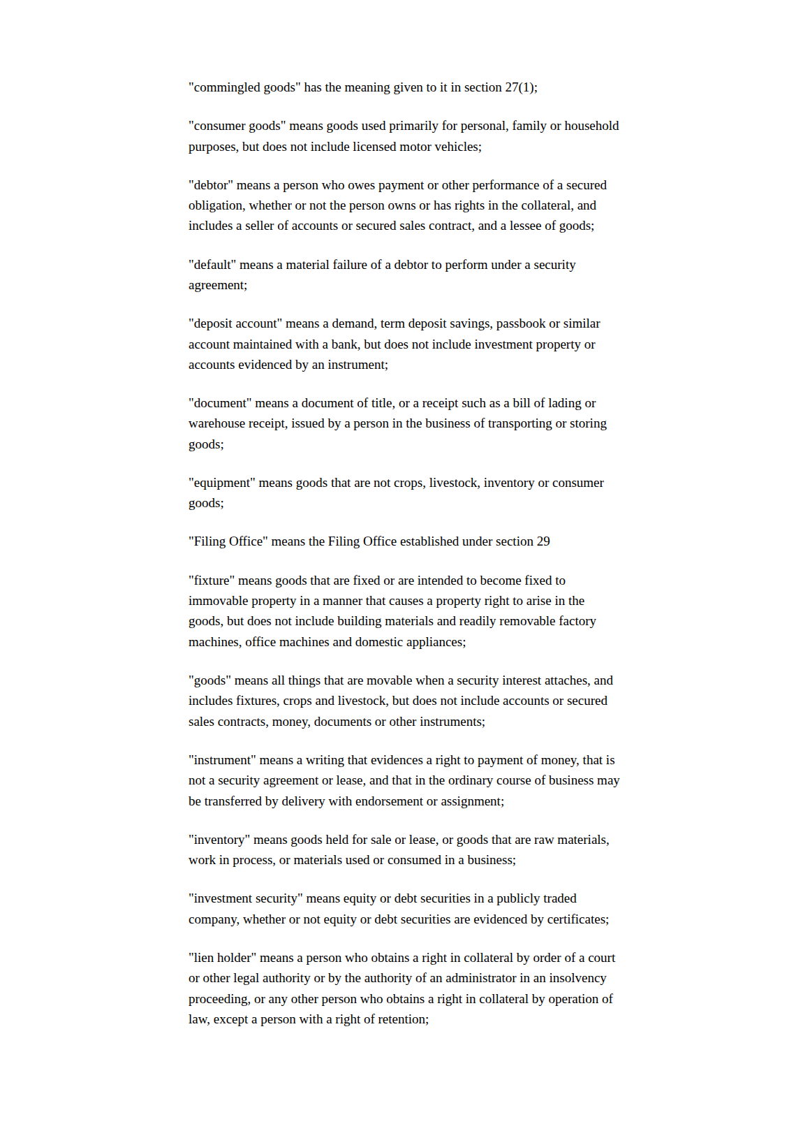"commingled goods" has the meaning given to it in section 27(1);
"consumer goods" means goods used primarily for personal, family or household purposes, but does not include licensed motor vehicles;
"debtor" means a person who owes payment or other performance of a secured obligation, whether or not the person owns or has rights in the collateral, and includes a seller of accounts or secured sales contract, and a lessee of goods;
"default" means a material failure of a debtor to perform under a security agreement;
"deposit account" means a demand, term deposit savings, passbook or similar account maintained with a bank, but does not include investment property or accounts evidenced by an instrument;
"document" means a document of title, or a receipt such as a bill of lading or warehouse receipt, issued by a person in the business of transporting or storing goods;
"equipment" means goods that are not crops, livestock, inventory or consumer goods;
"Filing Office" means the Filing Office established under section 29
"fixture" means goods that are fixed or are intended to become fixed to immovable property in a manner that causes a property right to arise in the goods, but does not include building materials and readily removable factory machines, office machines and domestic appliances;
"goods" means all things that are movable when a security interest attaches, and includes fixtures, crops and livestock, but does not include accounts or secured sales contracts, money, documents or other instruments;
"instrument" means a writing that evidences a right to payment of money, that is not a security agreement or lease, and that in the ordinary course of business may be transferred by delivery with endorsement or assignment;
"inventory" means goods held for sale or lease, or goods that are raw materials, work in process, or materials used or consumed in a business;
"investment security" means equity or debt securities in a publicly traded company, whether or not equity or debt securities are evidenced by certificates;
"lien holder" means a person who obtains a right in collateral by order of a court or other legal authority or by the authority of an administrator in an insolvency proceeding, or any other person who obtains a right in collateral by operation of law, except a person with a right of retention;